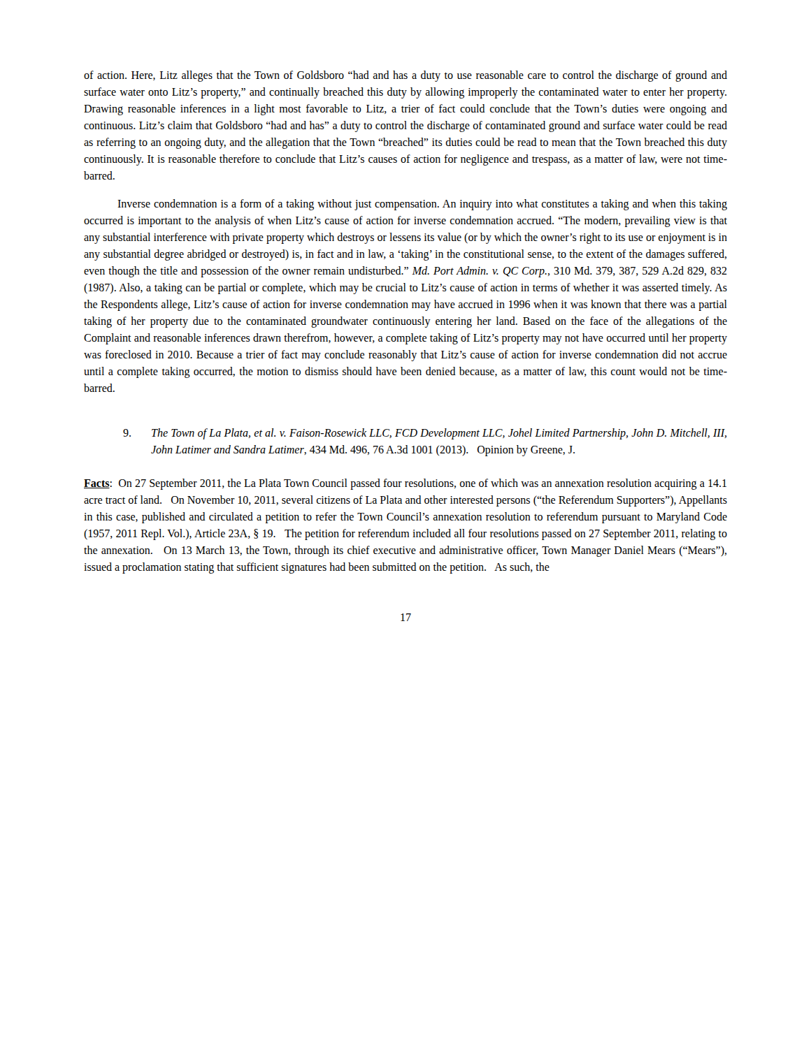of action. Here, Litz alleges that the Town of Goldsboro “had and has a duty to use reasonable care to control the discharge of ground and surface water onto Litz’s property,” and continually breached this duty by allowing improperly the contaminated water to enter her property. Drawing reasonable inferences in a light most favorable to Litz, a trier of fact could conclude that the Town’s duties were ongoing and continuous. Litz’s claim that Goldsboro “had and has” a duty to control the discharge of contaminated ground and surface water could be read as referring to an ongoing duty, and the allegation that the Town “breached” its duties could be read to mean that the Town breached this duty continuously. It is reasonable therefore to conclude that Litz’s causes of action for negligence and trespass, as a matter of law, were not time-barred.
Inverse condemnation is a form of a taking without just compensation. An inquiry into what constitutes a taking and when this taking occurred is important to the analysis of when Litz’s cause of action for inverse condemnation accrued. “The modern, prevailing view is that any substantial interference with private property which destroys or lessens its value (or by which the owner’s right to its use or enjoyment is in any substantial degree abridged or destroyed) is, in fact and in law, a ‘taking’ in the constitutional sense, to the extent of the damages suffered, even though the title and possession of the owner remain undisturbed.” Md. Port Admin. v. QC Corp., 310 Md. 379, 387, 529 A.2d 829, 832 (1987). Also, a taking can be partial or complete, which may be crucial to Litz’s cause of action in terms of whether it was asserted timely. As the Respondents allege, Litz’s cause of action for inverse condemnation may have accrued in 1996 when it was known that there was a partial taking of her property due to the contaminated groundwater continuously entering her land. Based on the face of the allegations of the Complaint and reasonable inferences drawn therefrom, however, a complete taking of Litz’s property may not have occurred until her property was foreclosed in 2010. Because a trier of fact may conclude reasonably that Litz’s cause of action for inverse condemnation did not accrue until a complete taking occurred, the motion to dismiss should have been denied because, as a matter of law, this count would not be time-barred.
The Town of La Plata, et al. v. Faison-Rosewick LLC, FCD Development LLC, Johel Limited Partnership, John D. Mitchell, III, John Latimer and Sandra Latimer, 434 Md. 496, 76 A.3d 1001 (2013). Opinion by Greene, J.
Facts: On 27 September 2011, the La Plata Town Council passed four resolutions, one of which was an annexation resolution acquiring a 14.1 acre tract of land. On November 10, 2011, several citizens of La Plata and other interested persons (“the Referendum Supporters”), Appellants in this case, published and circulated a petition to refer the Town Council’s annexation resolution to referendum pursuant to Maryland Code (1957, 2011 Repl. Vol.), Article 23A, § 19. The petition for referendum included all four resolutions passed on 27 September 2011, relating to the annexation. On 13 March 13, the Town, through its chief executive and administrative officer, Town Manager Daniel Mears (“Mears”), issued a proclamation stating that sufficient signatures had been submitted on the petition. As such, the
17